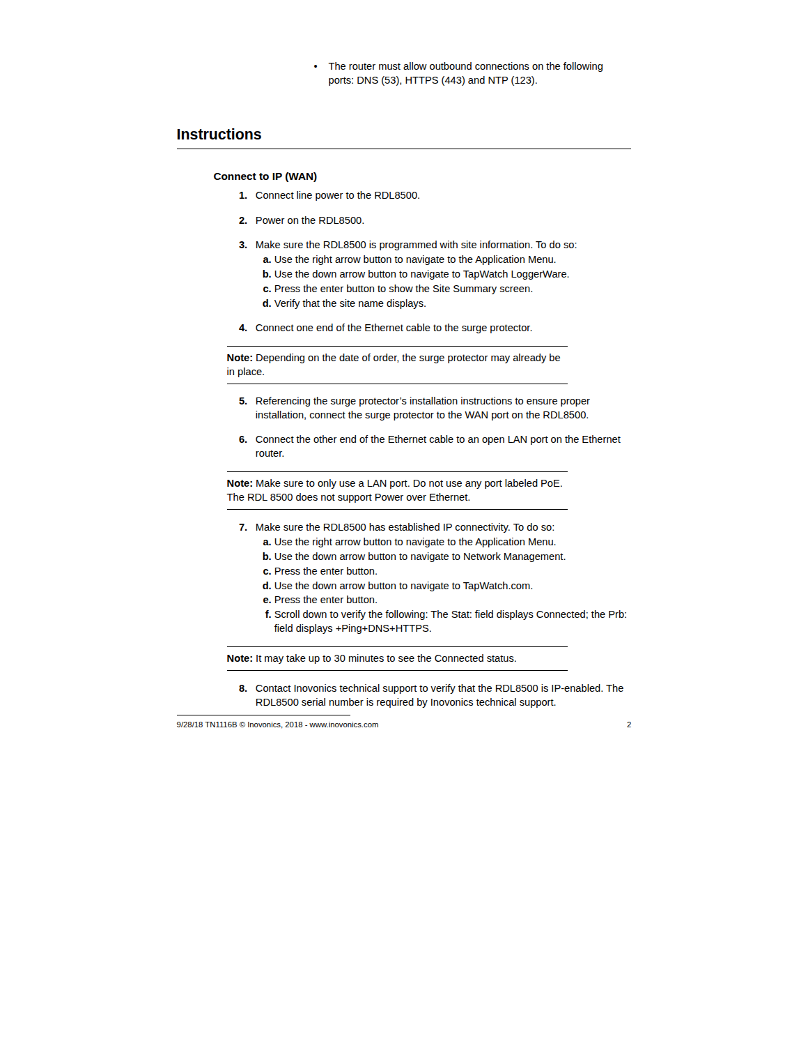The router must allow outbound connections on the following ports: DNS (53), HTTPS (443) and NTP (123).
Instructions
Connect to IP (WAN)
Connect line power to the RDL8500.
Power on the RDL8500.
Make sure the RDL8500 is programmed with site information. To do so:
Use the right arrow button to navigate to the Application Menu.
Use the down arrow button to navigate to TapWatch LoggerWare.
Press the enter button to show the Site Summary screen.
Verify that the site name displays.
Connect one end of the Ethernet cable to the surge protector.
Note: Depending on the date of order, the surge protector may already be in place.
Referencing the surge protector’s installation instructions to ensure proper installation, connect the surge protector to the WAN port on the RDL8500.
Connect the other end of the Ethernet cable to an open LAN port on the Ethernet router.
Note: Make sure to only use a LAN port. Do not use any port labeled PoE. The RDL 8500 does not support Power over Ethernet.
Make sure the RDL8500 has established IP connectivity. To do so:
Use the right arrow button to navigate to the Application Menu.
Use the down arrow button to navigate to Network Management.
Press the enter button.
Use the down arrow button to navigate to TapWatch.com.
Press the enter button.
Scroll down to verify the following: The Stat: field displays Connected; the Prb: field displays +Ping+DNS+HTTPS.
Note: It may take up to 30 minutes to see the Connected status.
Contact Inovonics technical support to verify that the RDL8500 is IP-enabled. The RDL8500 serial number is required by Inovonics technical support.
9/28/18 TN1116B © Inovonics, 2018 - www.inovonics.com 2